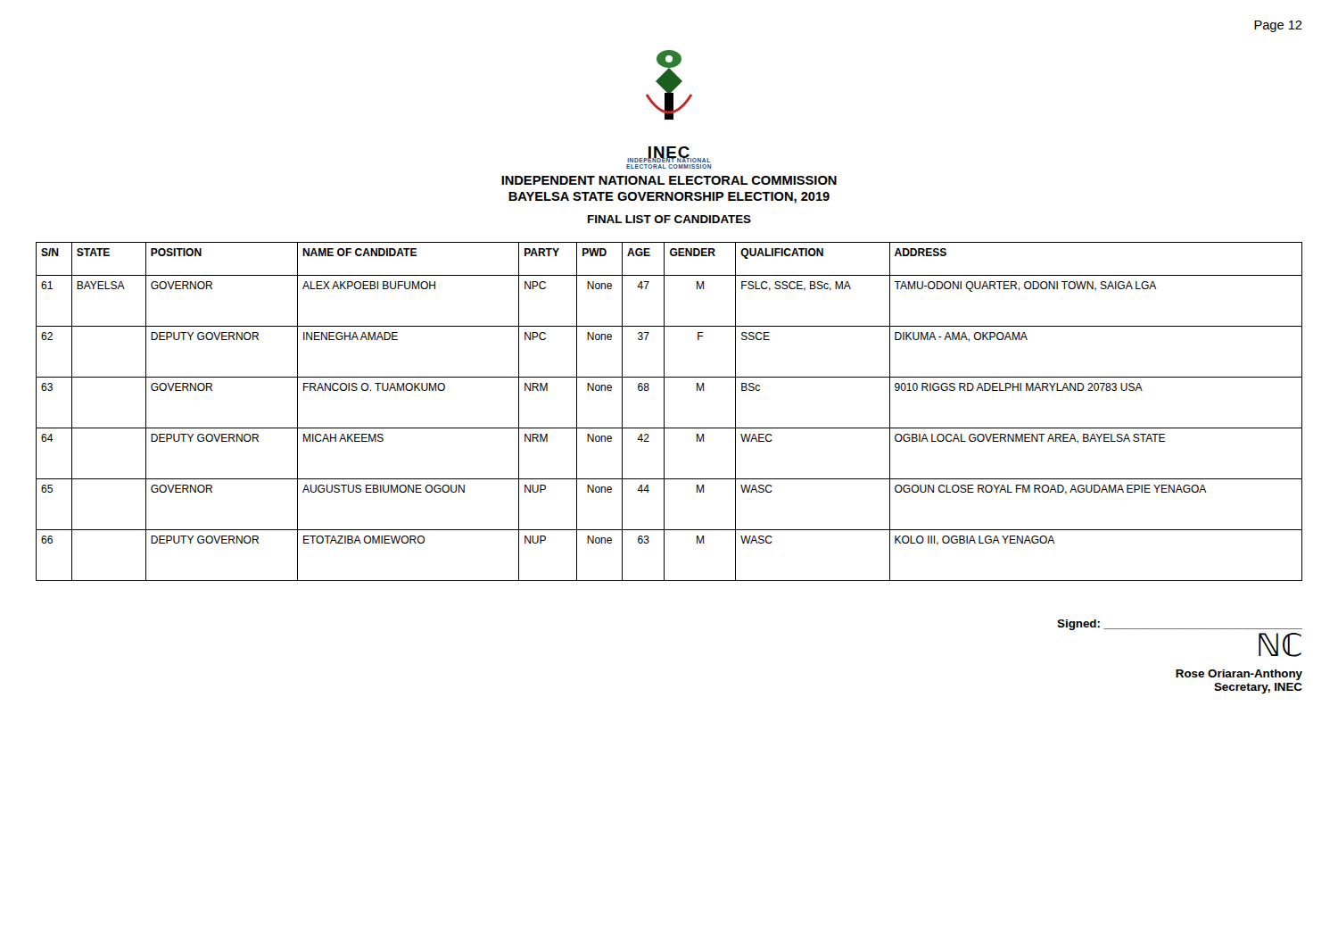Page 12
INEC
INDEPENDENT NATIONAL
ELECTORAL COMMISSION
INDEPENDENT NATIONAL ELECTORAL COMMISSION
BAYELSA STATE GOVERNORSHIP ELECTION, 2019
FINAL LIST OF CANDIDATES
| S/N | STATE | POSITION | NAME OF CANDIDATE | PARTY | PWD | AGE | GENDER | QUALIFICATION | ADDRESS |
| --- | --- | --- | --- | --- | --- | --- | --- | --- | --- |
| 61 | BAYELSA | GOVERNOR | ALEX AKPOEBI BUFUMOH | NPC | None | 47 | M | FSLC, SSCE, BSc, MA | TAMU-ODONI QUARTER, ODONI TOWN, SAIGA LGA |
| 62 | | DEPUTY GOVERNOR | INENEGHA AMADE | NPC | None | 37 | F | SSCE | DIKUMA - AMA, OKPOAMA |
| 63 | | GOVERNOR | FRANCOIS O. TUAMOKUMO | NRM | None | 68 | M | BSc | 9010 RIGGS RD ADELPHI MARYLAND 20783 USA |
| 64 | | DEPUTY GOVERNOR | MICAH AKEEMS | NRM | None | 42 | M | WAEC | OGBIA LOCAL GOVERNMENT AREA, BAYELSA STATE |
| 65 | | GOVERNOR | AUGUSTUS EBIUMONE OGOUN | NUP | None | 44 | M | WASC | OGOUN CLOSE ROYAL FM ROAD, AGUDAMA EPIE YENAGOA |
| 66 | | DEPUTY GOVERNOR | ETOTAZIBA OMIEWORO | NUP | None | 63 | M | WASC | KOLO III, OGBIA LGA YENAGOA |
Signed: ______________________________
ℕℂ
Rose Oriaran-Anthony
Secretary, INEC